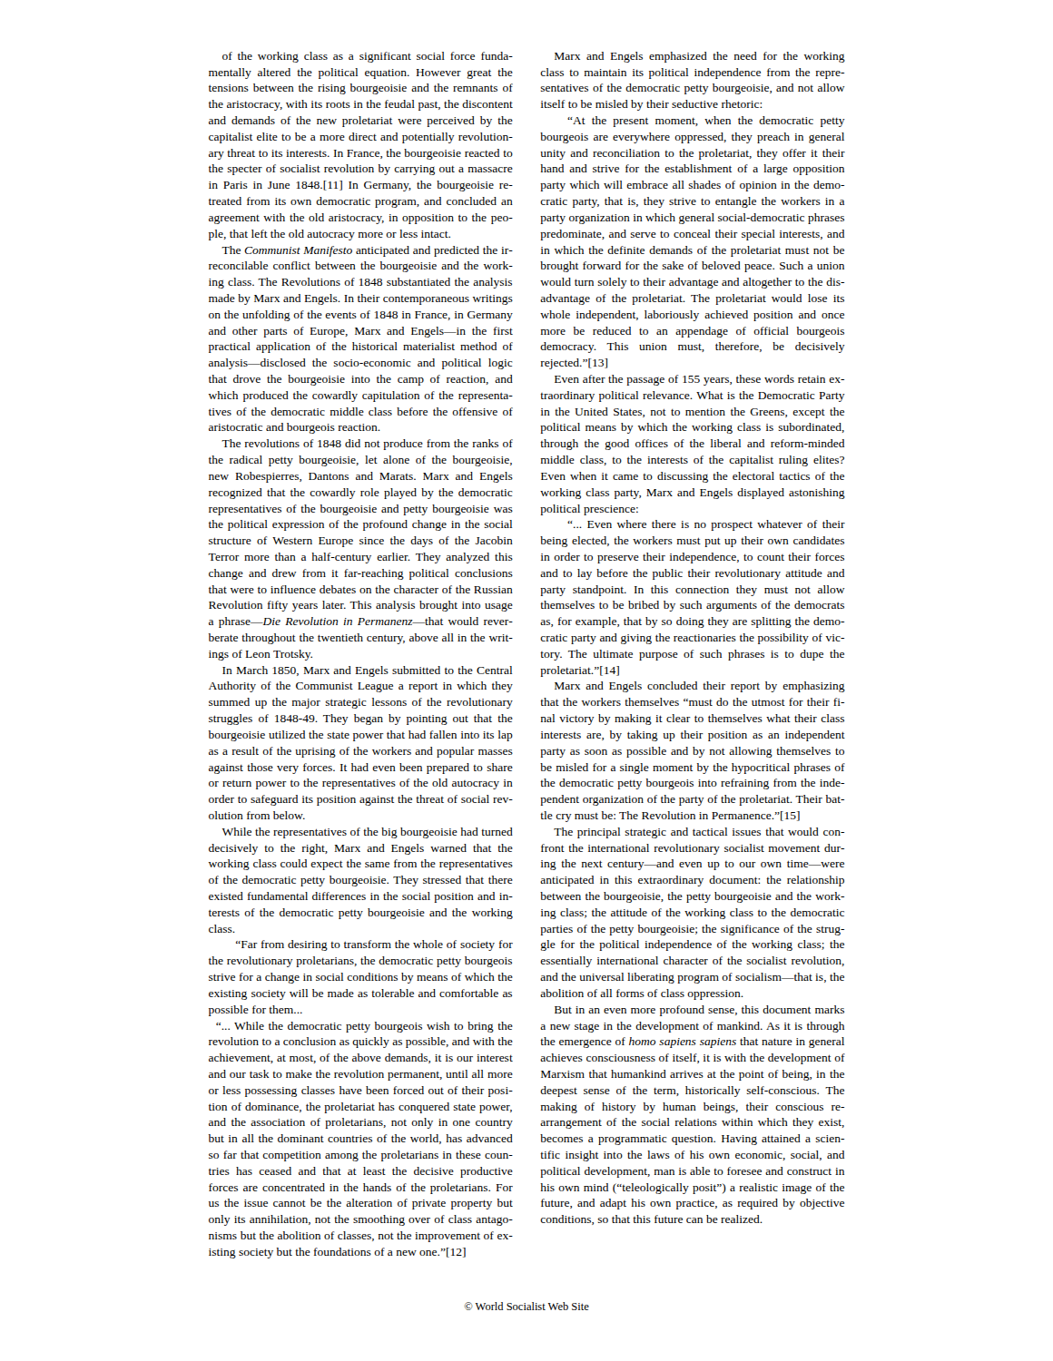of the working class as a significant social force fundamentally altered the political equation. However great the tensions between the rising bourgeoisie and the remnants of the aristocracy, with its roots in the feudal past, the discontent and demands of the new proletariat were perceived by the capitalist elite to be a more direct and potentially revolutionary threat to its interests. In France, the bourgeoisie reacted to the specter of socialist revolution by carrying out a massacre in Paris in June 1848.[11] In Germany, the bourgeoisie retreated from its own democratic program, and concluded an agreement with the old aristocracy, in opposition to the people, that left the old autocracy more or less intact.
The Communist Manifesto anticipated and predicted the irreconcilable conflict between the bourgeoisie and the working class. The Revolutions of 1848 substantiated the analysis made by Marx and Engels. In their contemporaneous writings on the unfolding of the events of 1848 in France, in Germany and other parts of Europe, Marx and Engels—in the first practical application of the historical materialist method of analysis—disclosed the socio-economic and political logic that drove the bourgeoisie into the camp of reaction, and which produced the cowardly capitulation of the representatives of the democratic middle class before the offensive of aristocratic and bourgeois reaction.
The revolutions of 1848 did not produce from the ranks of the radical petty bourgeoisie, let alone of the bourgeoisie, new Robespierres, Dantons and Marats. Marx and Engels recognized that the cowardly role played by the democratic representatives of the bourgeoisie and petty bourgeoisie was the political expression of the profound change in the social structure of Western Europe since the days of the Jacobin Terror more than a half-century earlier. They analyzed this change and drew from it far-reaching political conclusions that were to influence debates on the character of the Russian Revolution fifty years later. This analysis brought into usage a phrase—Die Revolution in Permanenz—that would reverberate throughout the twentieth century, above all in the writings of Leon Trotsky.
In March 1850, Marx and Engels submitted to the Central Authority of the Communist League a report in which they summed up the major strategic lessons of the revolutionary struggles of 1848-49. They began by pointing out that the bourgeoisie utilized the state power that had fallen into its lap as a result of the uprising of the workers and popular masses against those very forces. It had even been prepared to share or return power to the representatives of the old autocracy in order to safeguard its position against the threat of social revolution from below.
While the representatives of the big bourgeoisie had turned decisively to the right, Marx and Engels warned that the working class could expect the same from the representatives of the democratic petty bourgeoisie. They stressed that there existed fundamental differences in the social position and interests of the democratic petty bourgeoisie and the working class.
“Far from desiring to transform the whole of society for the revolutionary proletarians, the democratic petty bourgeois strive for a change in social conditions by means of which the existing society will be made as tolerable and comfortable as possible for them...
“... While the democratic petty bourgeois wish to bring the revolution to a conclusion as quickly as possible, and with the achievement, at most, of the above demands, it is our interest and our task to make the revolution permanent, until all more or less possessing classes have been forced out of their position of dominance, the proletariat has conquered state power, and the association of proletarians, not only in one country but in all the dominant countries of the world, has advanced so far that competition among the proletarians in these countries has ceased and that at least the decisive productive forces are concentrated in the hands of the proletarians. For us the issue cannot be the alteration of private property but only its annihilation, not the smoothing over of class antagonisms but the abolition of classes, not the improvement of existing society but the foundations of a new one.”[12]
Marx and Engels emphasized the need for the working class to maintain its political independence from the representatives of the democratic petty bourgeoisie, and not allow itself to be misled by their seductive rhetoric:
“At the present moment, when the democratic petty bourgeois are everywhere oppressed, they preach in general unity and reconciliation to the proletariat, they offer it their hand and strive for the establishment of a large opposition party which will embrace all shades of opinion in the democratic party, that is, they strive to entangle the workers in a party organization in which general social-democratic phrases predominate, and serve to conceal their special interests, and in which the definite demands of the proletariat must not be brought forward for the sake of beloved peace. Such a union would turn solely to their advantage and altogether to the disadvantage of the proletariat. The proletariat would lose its whole independent, laboriously achieved position and once more be reduced to an appendage of official bourgeois democracy. This union must, therefore, be decisively rejected.”[13]
Even after the passage of 155 years, these words retain extraordinary political relevance. What is the Democratic Party in the United States, not to mention the Greens, except the political means by which the working class is subordinated, through the good offices of the liberal and reform-minded middle class, to the interests of the capitalist ruling elites? Even when it came to discussing the electoral tactics of the working class party, Marx and Engels displayed astonishing political prescience:
“... Even where there is no prospect whatever of their being elected, the workers must put up their own candidates in order to preserve their independence, to count their forces and to lay before the public their revolutionary attitude and party standpoint. In this connection they must not allow themselves to be bribed by such arguments of the democrats as, for example, that by so doing they are splitting the democratic party and giving the reactionaries the possibility of victory. The ultimate purpose of such phrases is to dupe the proletariat.”[14]
Marx and Engels concluded their report by emphasizing that the workers themselves “must do the utmost for their final victory by making it clear to themselves what their class interests are, by taking up their position as an independent party as soon as possible and by not allowing themselves to be misled for a single moment by the hypocritical phrases of the democratic petty bourgeois into refraining from the independent organization of the party of the proletariat. Their battle cry must be: The Revolution in Permanence.”[15]
The principal strategic and tactical issues that would confront the international revolutionary socialist movement during the next century—and even up to our own time—were anticipated in this extraordinary document: the relationship between the bourgeoisie, the petty bourgeoisie and the working class; the attitude of the working class to the democratic parties of the petty bourgeoisie; the significance of the struggle for the political independence of the working class; the essentially international character of the socialist revolution, and the universal liberating program of socialism—that is, the abolition of all forms of class oppression.
But in an even more profound sense, this document marks a new stage in the development of mankind. As it is through the emergence of homo sapiens sapiens that nature in general achieves consciousness of itself, it is with the development of Marxism that humankind arrives at the point of being, in the deepest sense of the term, historically self-conscious. The making of history by human beings, their conscious rearrangement of the social relations within which they exist, becomes a programmatic question. Having attained a scientific insight into the laws of his own economic, social, and political development, man is able to foresee and construct in his own mind (“teleologically posit”) a realistic image of the future, and adapt his own practice, as required by objective conditions, so that this future can be realized.
© World Socialist Web Site